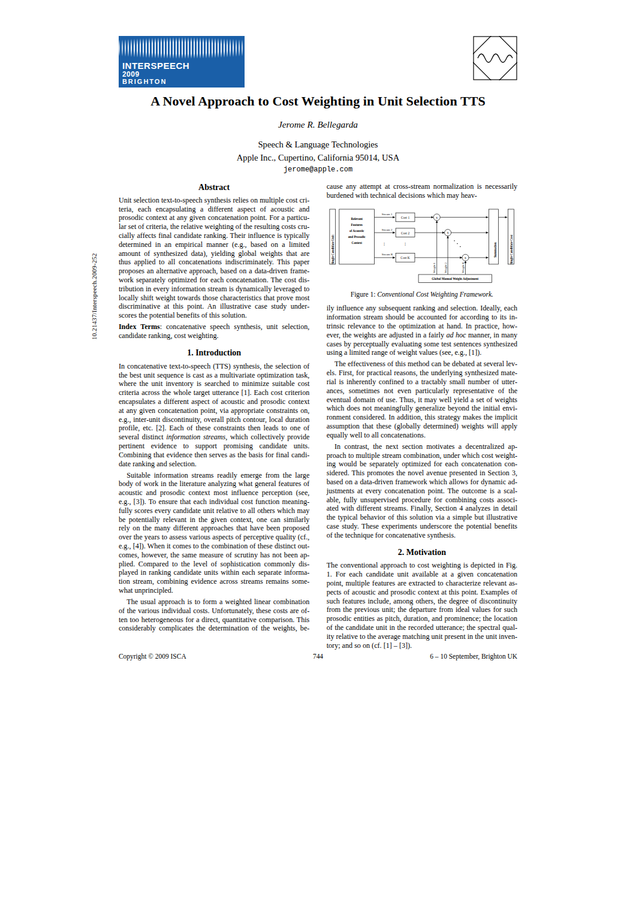10.21437/Interspeech.2009-252
INTERSPEECH
2009
BRIGHTON
A Novel Approach to Cost Weighting in Unit Selection TTS
Jerome R. Bellegarda
Speech & Language Technologies
Apple Inc., Cupertino, California 95014, USA
jerome@apple.com
Abstract
Unit selection text-to-speech synthesis relies on multiple cost criteria, each encapsulating a different aspect of acoustic and prosodic context at any given concatenation point. For a particular set of criteria, the relative weighting of the resulting costs crucially affects final candidate ranking. Their influence is typically determined in an empirical manner (e.g., based on a limited amount of synthesized data), yielding global weights that are thus applied to all concatenations indiscriminately. This paper proposes an alternative approach, based on a data-driven framework separately optimized for each concatenation. The cost distribution in every information stream is dynamically leveraged to locally shift weight towards those characteristics that prove most discriminative at this point. An illustrative case study underscores the potential benefits of this solution.
Index Terms: concatenative speech synthesis, unit selection, candidate ranking, cost weighting.
1. Introduction
In concatenative text-to-speech (TTS) synthesis, the selection of the best unit sequence is cast as a multivariate optimization task, where the unit inventory is searched to minimize suitable cost criteria across the whole target utterance [1]. Each cost criterion encapsulates a different aspect of acoustic and prosodic context at any given concatenation point, via appropriate constraints on, e.g., inter-unit discontinuity, overall pitch contour, local duration profile, etc. [2]. Each of these constraints then leads to one of several distinct information streams, which collectively provide pertinent evidence to support promising candidate units. Combining that evidence then serves as the basis for final candidate ranking and selection.
Suitable information streams readily emerge from the large body of work in the literature analyzing what general features of acoustic and prosodic context most influence perception (see, e.g., [3]). To ensure that each individual cost function meaningfully scores every candidate unit relative to all others which may be potentially relevant in the given context, one can similarly rely on the many different approaches that have been proposed over the years to assess various aspects of perceptive quality (cf., e.g., [4]). When it comes to the combination of these distinct outcomes, however, the same measure of scrutiny has not been applied. Compared to the level of sophistication commonly displayed in ranking candidate units within each separate information stream, combining evidence across streams remains somewhat unprincipled.
The usual approach is to form a weighted linear combination of the various individual costs. Unfortunately, these costs are often too heterogeneous for a direct, quantitative comparison. This considerably complicates the determination of the weights, because any attempt at cross-stream normalization is necessarily burdened with technical decisions which may heav-
Single Candidate Unit Relevant Features of Acoustic and Prosodic Context Stream 1 Stream 2 Stream K ⋮ Cost 1 Cost 2 Cost K ⋮ x x x Summation Single Candidate Cost Weight 1 Weight 2 Weight K Global Manual Weight Adjustment
Figure 1: Conventional Cost Weighting Framework.
ily influence any subsequent ranking and selection. Ideally, each information stream should be accounted for according to its intrinsic relevance to the optimization at hand. In practice, however, the weights are adjusted in a fairly ad hoc manner, in many cases by perceptually evaluating some test sentences synthesized using a limited range of weight values (see, e.g., [1]).
The effectiveness of this method can be debated at several levels. First, for practical reasons, the underlying synthesized material is inherently confined to a tractably small number of utterances, sometimes not even particularly representative of the eventual domain of use. Thus, it may well yield a set of weights which does not meaningfully generalize beyond the initial environment considered. In addition, this strategy makes the implicit assumption that these (globally determined) weights will apply equally well to all concatenations.
In contrast, the next section motivates a decentralized approach to multiple stream combination, under which cost weighting would be separately optimized for each concatenation considered. This promotes the novel avenue presented in Section 3, based on a data-driven framework which allows for dynamic adjustments at every concatenation point. The outcome is a scalable, fully unsupervised procedure for combining costs associated with different streams. Finally, Section 4 analyzes in detail the typical behavior of this solution via a simple but illustrative case study. These experiments underscore the potential benefits of the technique for concatenative synthesis.
2. Motivation
The conventional approach to cost weighting is depicted in Fig. 1. For each candidate unit available at a given concatenation point, multiple features are extracted to characterize relevant aspects of acoustic and prosodic context at this point. Examples of such features include, among others, the degree of discontinuity from the previous unit; the departure from ideal values for such prosodic entities as pitch, duration, and prominence; the location of the candidate unit in the recorded utterance; the spectral quality relative to the average matching unit present in the unit inventory; and so on (cf. [1] – [3]).
Copyright © 2009 ISCA
744
6 – 10 September, Brighton UK